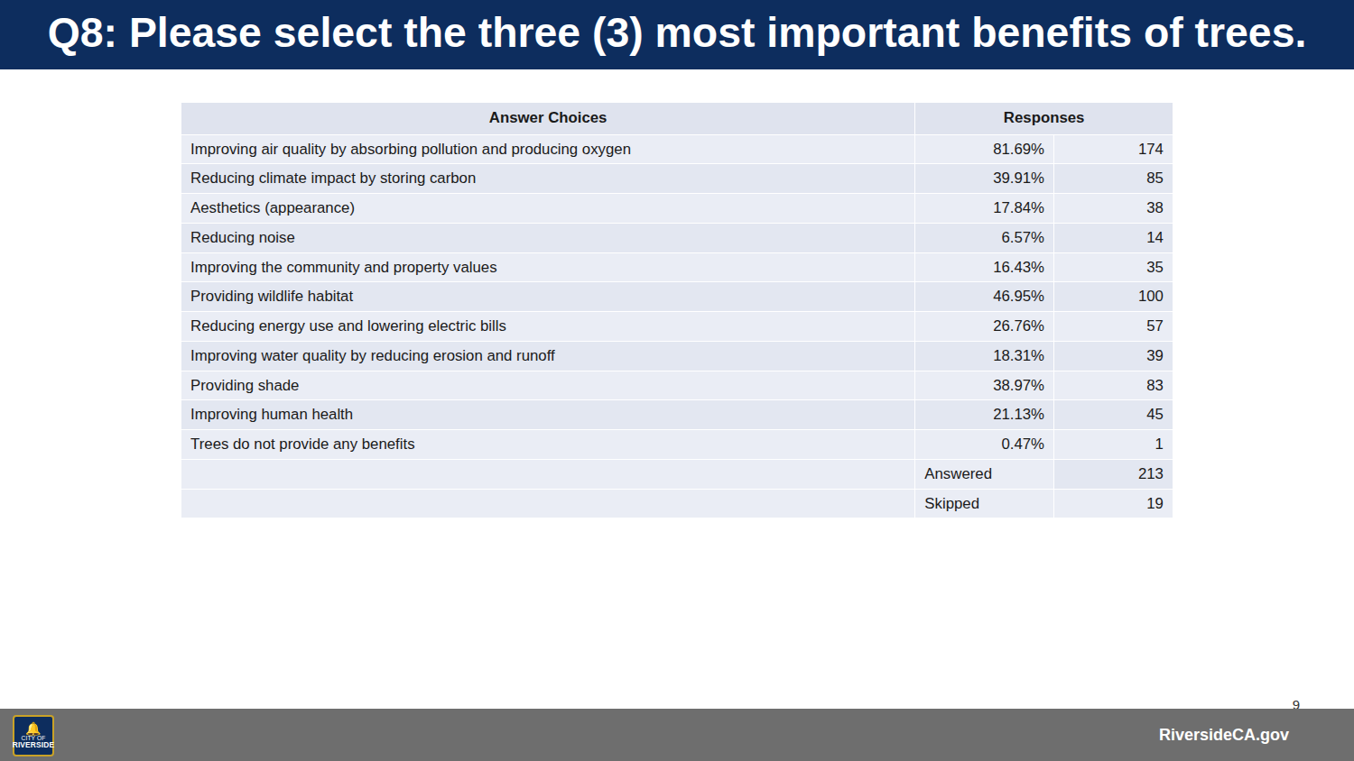Q8: Please select the three (3) most important benefits of trees.
| Answer Choices | Responses |
| --- | --- |
| Improving air quality by absorbing pollution and producing oxygen | 81.69% | 174 |
| Reducing climate impact by storing carbon | 39.91% | 85 |
| Aesthetics (appearance) | 17.84% | 38 |
| Reducing noise | 6.57% | 14 |
| Improving the community and property values | 16.43% | 35 |
| Providing wildlife habitat | 46.95% | 100 |
| Reducing energy use and lowering electric bills | 26.76% | 57 |
| Improving water quality by reducing erosion and runoff | 18.31% | 39 |
| Providing shade | 38.97% | 83 |
| Improving human health | 21.13% | 45 |
| Trees do not provide any benefits | 0.47% | 1 |
| | Answered | 213 |
| | Skipped | 19 |
9
RiversideCA.gov
🔔
CITY OF
RIVERSIDE